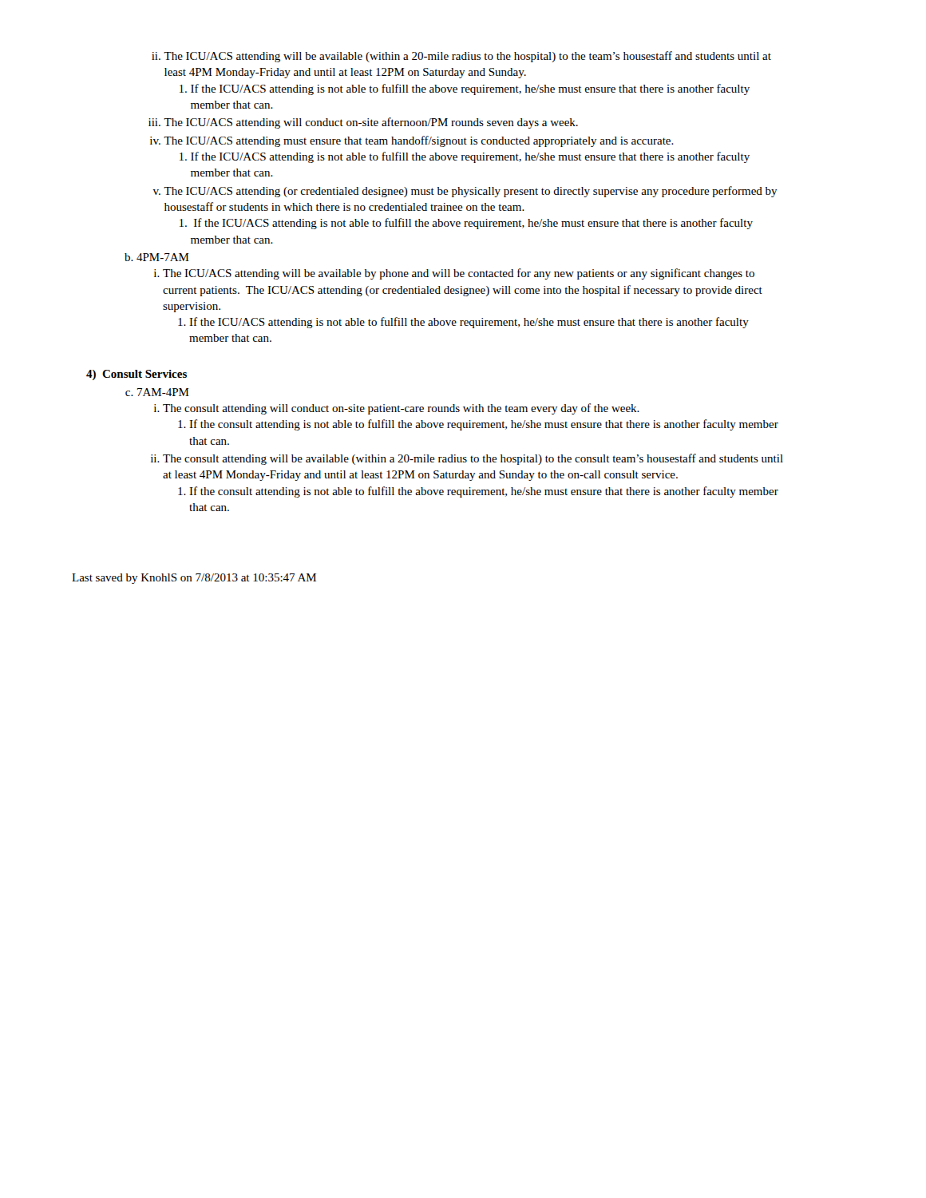The ICU/ACS attending will be available (within a 20-mile radius to the hospital) to the team’s housestaff and students until at least 4PM Monday-Friday and until at least 12PM on Saturday and Sunday.
If the ICU/ACS attending is not able to fulfill the above requirement, he/she must ensure that there is another faculty member that can.
The ICU/ACS attending will conduct on-site afternoon/PM rounds seven days a week.
The ICU/ACS attending must ensure that team handoff/signout is conducted appropriately and is accurate.
If the ICU/ACS attending is not able to fulfill the above requirement, he/she must ensure that there is another faculty member that can.
The ICU/ACS attending (or credentialed designee) must be physically present to directly supervise any procedure performed by housestaff or students in which there is no credentialed trainee on the team.
If the ICU/ACS attending is not able to fulfill the above requirement, he/she must ensure that there is another faculty member that can.
4PM-7AM
The ICU/ACS attending will be available by phone and will be contacted for any new patients or any significant changes to current patients. The ICU/ACS attending (or credentialed designee) will come into the hospital if necessary to provide direct supervision.
If the ICU/ACS attending is not able to fulfill the above requirement, he/she must ensure that there is another faculty member that can.
4) Consult Services
7AM-4PM
The consult attending will conduct on-site patient-care rounds with the team every day of the week.
If the consult attending is not able to fulfill the above requirement, he/she must ensure that there is another faculty member that can.
The consult attending will be available (within a 20-mile radius to the hospital) to the consult team’s housestaff and students until at least 4PM Monday-Friday and until at least 12PM on Saturday and Sunday to the on-call consult service.
If the consult attending is not able to fulfill the above requirement, he/she must ensure that there is another faculty member that can.
Last saved by KnohlS on 7/8/2013 at 10:35:47 AM